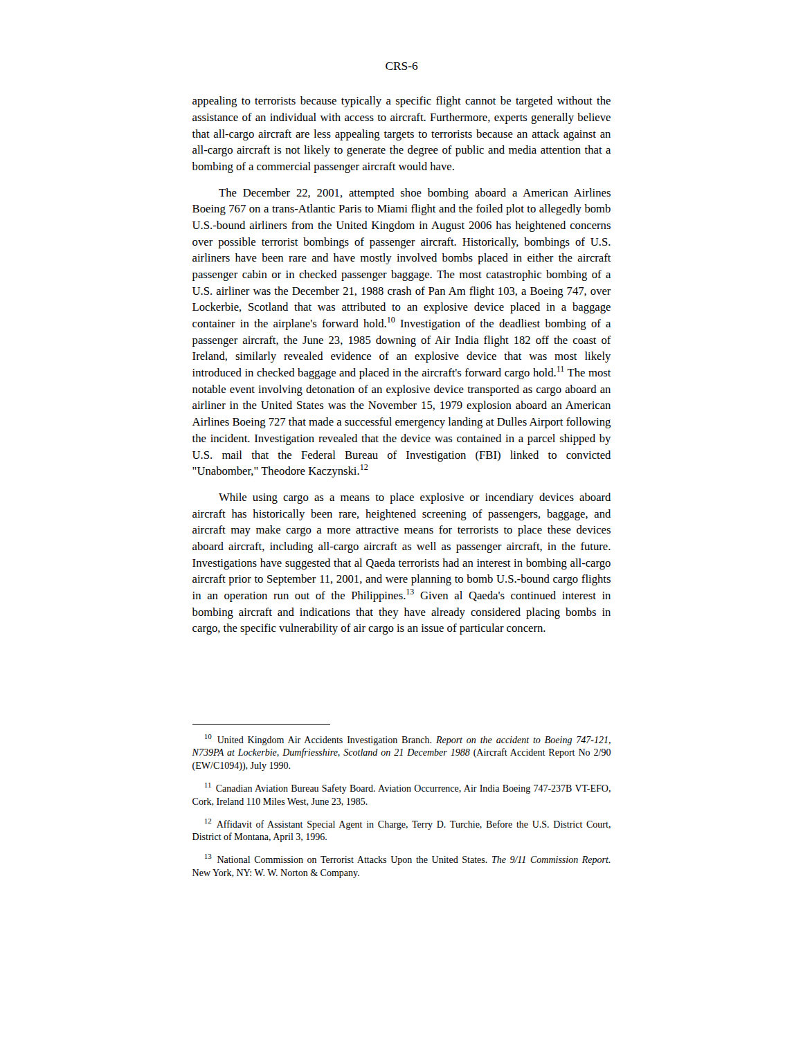CRS-6
appealing to terrorists because typically a specific flight cannot be targeted without the assistance of an individual with access to aircraft. Furthermore, experts generally believe that all-cargo aircraft are less appealing targets to terrorists because an attack against an all-cargo aircraft is not likely to generate the degree of public and media attention that a bombing of a commercial passenger aircraft would have.
The December 22, 2001, attempted shoe bombing aboard a American Airlines Boeing 767 on a trans-Atlantic Paris to Miami flight and the foiled plot to allegedly bomb U.S.-bound airliners from the United Kingdom in August 2006 has heightened concerns over possible terrorist bombings of passenger aircraft. Historically, bombings of U.S. airliners have been rare and have mostly involved bombs placed in either the aircraft passenger cabin or in checked passenger baggage. The most catastrophic bombing of a U.S. airliner was the December 21, 1988 crash of Pan Am flight 103, a Boeing 747, over Lockerbie, Scotland that was attributed to an explosive device placed in a baggage container in the airplane's forward hold.10 Investigation of the deadliest bombing of a passenger aircraft, the June 23, 1985 downing of Air India flight 182 off the coast of Ireland, similarly revealed evidence of an explosive device that was most likely introduced in checked baggage and placed in the aircraft's forward cargo hold.11 The most notable event involving detonation of an explosive device transported as cargo aboard an airliner in the United States was the November 15, 1979 explosion aboard an American Airlines Boeing 727 that made a successful emergency landing at Dulles Airport following the incident. Investigation revealed that the device was contained in a parcel shipped by U.S. mail that the Federal Bureau of Investigation (FBI) linked to convicted "Unabomber," Theodore Kaczynski.12
While using cargo as a means to place explosive or incendiary devices aboard aircraft has historically been rare, heightened screening of passengers, baggage, and aircraft may make cargo a more attractive means for terrorists to place these devices aboard aircraft, including all-cargo aircraft as well as passenger aircraft, in the future. Investigations have suggested that al Qaeda terrorists had an interest in bombing all-cargo aircraft prior to September 11, 2001, and were planning to bomb U.S.-bound cargo flights in an operation run out of the Philippines.13 Given al Qaeda's continued interest in bombing aircraft and indications that they have already considered placing bombs in cargo, the specific vulnerability of air cargo is an issue of particular concern.
10 United Kingdom Air Accidents Investigation Branch. Report on the accident to Boeing 747-121, N739PA at Lockerbie, Dumfriesshire, Scotland on 21 December 1988 (Aircraft Accident Report No 2/90 (EW/C1094)), July 1990.
11 Canadian Aviation Bureau Safety Board. Aviation Occurrence, Air India Boeing 747-237B VT-EFO, Cork, Ireland 110 Miles West, June 23, 1985.
12 Affidavit of Assistant Special Agent in Charge, Terry D. Turchie, Before the U.S. District Court, District of Montana, April 3, 1996.
13 National Commission on Terrorist Attacks Upon the United States. The 9/11 Commission Report. New York, NY: W. W. Norton & Company.